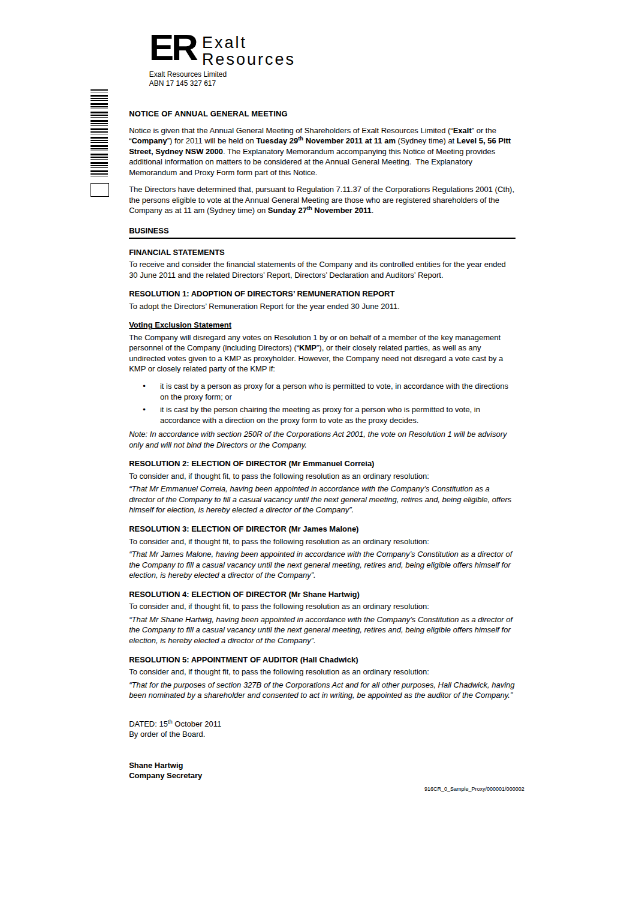For personal use only
ER
Exalt
Resources
Exalt Resources Limited
ABN 17 145 327 617
NOTICE OF ANNUAL GENERAL MEETING
Notice is given that the Annual General Meeting of Shareholders of Exalt Resources Limited (“Exalt” or the “Company”) for 2011 will be held on Tuesday 29th November 2011 at 11 am (Sydney time) at Level 5, 56 Pitt Street, Sydney NSW 2000. The Explanatory Memorandum accompanying this Notice of Meeting provides additional information on matters to be considered at the Annual General Meeting. The Explanatory Memorandum and Proxy Form form part of this Notice.
The Directors have determined that, pursuant to Regulation 7.11.37 of the Corporations Regulations 2001 (Cth), the persons eligible to vote at the Annual General Meeting are those who are registered shareholders of the Company as at 11 am (Sydney time) on Sunday 27th November 2011.
BUSINESS
FINANCIAL STATEMENTS
To receive and consider the financial statements of the Company and its controlled entities for the year ended 30 June 2011 and the related Directors’ Report, Directors’ Declaration and Auditors’ Report.
RESOLUTION 1: ADOPTION OF DIRECTORS’ REMUNERATION REPORT
To adopt the Directors’ Remuneration Report for the year ended 30 June 2011.
Voting Exclusion Statement
The Company will disregard any votes on Resolution 1 by or on behalf of a member of the key management personnel of the Company (including Directors) (“KMP”), or their closely related parties, as well as any undirected votes given to a KMP as proxyholder. However, the Company need not disregard a vote cast by a KMP or closely related party of the KMP if:
it is cast by a person as proxy for a person who is permitted to vote, in accordance with the directions on the proxy form; or
it is cast by the person chairing the meeting as proxy for a person who is permitted to vote, in accordance with a direction on the proxy form to vote as the proxy decides.
Note: In accordance with section 250R of the Corporations Act 2001, the vote on Resolution 1 will be advisory only and will not bind the Directors or the Company.
RESOLUTION 2: ELECTION OF DIRECTOR (Mr Emmanuel Correia)
To consider and, if thought fit, to pass the following resolution as an ordinary resolution:
“That Mr Emmanuel Correia, having been appointed in accordance with the Company’s Constitution as a director of the Company to fill a casual vacancy until the next general meeting, retires and, being eligible, offers himself for election, is hereby elected a director of the Company”.
RESOLUTION 3: ELECTION OF DIRECTOR (Mr James Malone)
To consider and, if thought fit, to pass the following resolution as an ordinary resolution:
“That Mr James Malone, having been appointed in accordance with the Company’s Constitution as a director of the Company to fill a casual vacancy until the next general meeting, retires and, being eligible offers himself for election, is hereby elected a director of the Company”.
RESOLUTION 4: ELECTION OF DIRECTOR (Mr Shane Hartwig)
To consider and, if thought fit, to pass the following resolution as an ordinary resolution:
“That Mr Shane Hartwig, having been appointed in accordance with the Company’s Constitution as a director of the Company to fill a casual vacancy until the next general meeting, retires and, being eligible offers himself for election, is hereby elected a director of the Company”.
RESOLUTION 5: APPOINTMENT OF AUDITOR (Hall Chadwick)
To consider and, if thought fit, to pass the following resolution as an ordinary resolution:
“That for the purposes of section 327B of the Corporations Act and for all other purposes, Hall Chadwick, having been nominated by a shareholder and consented to act in writing, be appointed as the auditor of the Company.”
DATED: 15th October 2011
By order of the Board.
Shane Hartwig
Company Secretary
916CR_0_Sample_Proxy/000001/000002